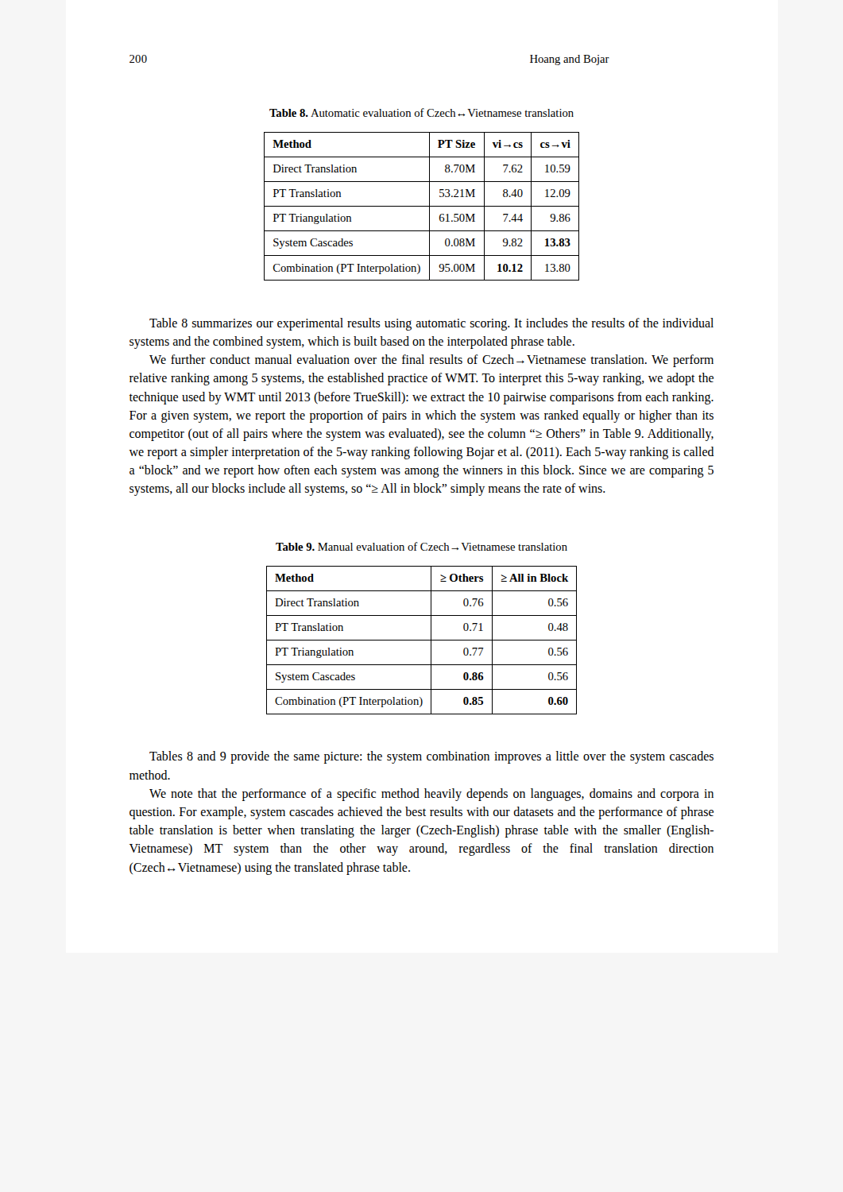200 Hoang and Bojar
Table 8. Automatic evaluation of Czech↔Vietnamese translation
| Method | PT Size | vi→cs | cs→vi |
| --- | --- | --- | --- |
| Direct Translation | 8.70M | 7.62 | 10.59 |
| PT Translation | 53.21M | 8.40 | 12.09 |
| PT Triangulation | 61.50M | 7.44 | 9.86 |
| System Cascades | 0.08M | 9.82 | 13.83 |
| Combination (PT Interpolation) | 95.00M | 10.12 | 13.80 |
Table 8 summarizes our experimental results using automatic scoring. It includes the results of the individual systems and the combined system, which is built based on the interpolated phrase table.
We further conduct manual evaluation over the final results of Czech→Vietnamese translation. We perform relative ranking among 5 systems, the established practice of WMT. To interpret this 5-way ranking, we adopt the technique used by WMT until 2013 (before TrueSkill): we extract the 10 pairwise comparisons from each ranking. For a given system, we report the proportion of pairs in which the system was ranked equally or higher than its competitor (out of all pairs where the system was evaluated), see the column “≥ Others” in Table 9. Additionally, we report a simpler interpretation of the 5-way ranking following Bojar et al. (2011). Each 5-way ranking is called a “block” and we report how often each system was among the winners in this block. Since we are comparing 5 systems, all our blocks include all systems, so “≥ All in block” simply means the rate of wins.
Table 9. Manual evaluation of Czech→Vietnamese translation
| Method | ≥ Others | ≥ All in Block |
| --- | --- | --- |
| Direct Translation | 0.76 | 0.56 |
| PT Translation | 0.71 | 0.48 |
| PT Triangulation | 0.77 | 0.56 |
| System Cascades | 0.86 | 0.56 |
| Combination (PT Interpolation) | 0.85 | 0.60 |
Tables 8 and 9 provide the same picture: the system combination improves a little over the system cascades method.
We note that the performance of a specific method heavily depends on languages, domains and corpora in question. For example, system cascades achieved the best results with our datasets and the performance of phrase table translation is better when translating the larger (Czech-English) phrase table with the smaller (English-Vietnamese) MT system than the other way around, regardless of the final translation direction (Czech↔Vietnamese) using the translated phrase table.